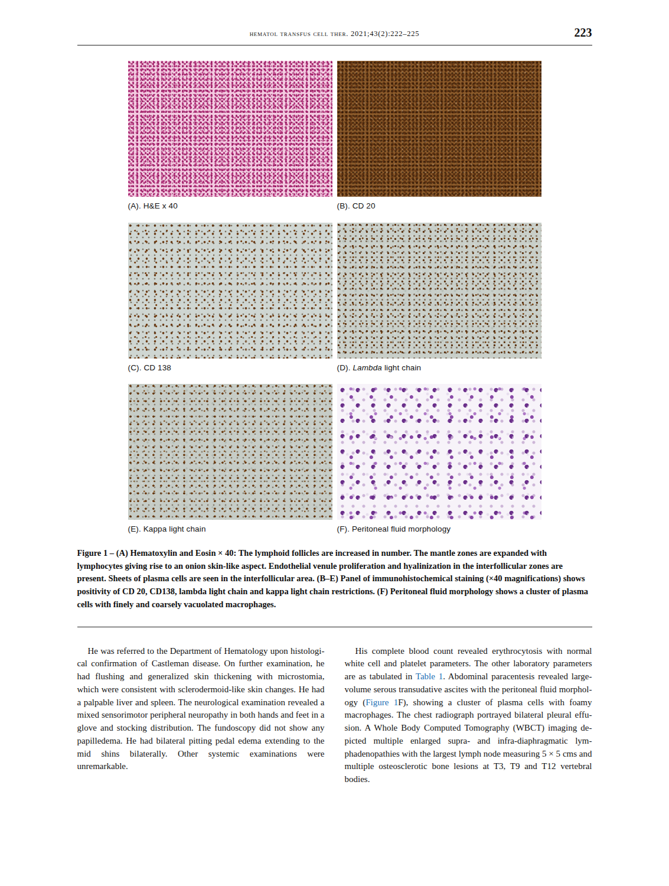hematol transfus cell ther. 2021;43(2):222–225 223
(A). H&E x 40
(B). CD 20
(C). CD 138
(D). Lambda light chain
(E). Kappa light chain
(F). Peritoneal fluid morphology
Figure 1 – (A) Hematoxylin and Eosin × 40: The lymphoid follicles are increased in number. The mantle zones are expanded with lymphocytes giving rise to an onion skin-like aspect. Endothelial venule proliferation and hyalinization in the interfollicular zones are present. Sheets of plasma cells are seen in the interfollicular area. (B–E) Panel of immunohistochemical staining (×40 magnifications) shows positivity of CD 20, CD138, lambda light chain and kappa light chain restrictions. (F) Peritoneal fluid morphology shows a cluster of plasma cells with finely and coarsely vacuolated macrophages.
He was referred to the Department of Hematology upon histological confirmation of Castleman disease. On further examination, he had flushing and generalized skin thickening with microstomia, which were consistent with sclerodermoid-like skin changes. He had a palpable liver and spleen. The neurological examination revealed a mixed sensorimotor peripheral neuropathy in both hands and feet in a glove and stocking distribution. The fundoscopy did not show any papilledema. He had bilateral pitting pedal edema extending to the mid shins bilaterally. Other systemic examinations were unremarkable.
His complete blood count revealed erythrocytosis with normal white cell and platelet parameters. The other laboratory parameters are as tabulated in Table 1. Abdominal paracentesis revealed large-volume serous transudative ascites with the peritoneal fluid morphology (Figure 1 F), showing a cluster of plasma cells with foamy macrophages. The chest radiograph portrayed bilateral pleural effusion. A Whole Body Computed Tomography (WBCT) imaging depicted multiple enlarged supra- and infra-diaphragmatic lymphadenopathies with the largest lymph node measuring 5 × 5 cms and multiple osteosclerotic bone lesions at T3, T9 and T12 vertebral bodies.